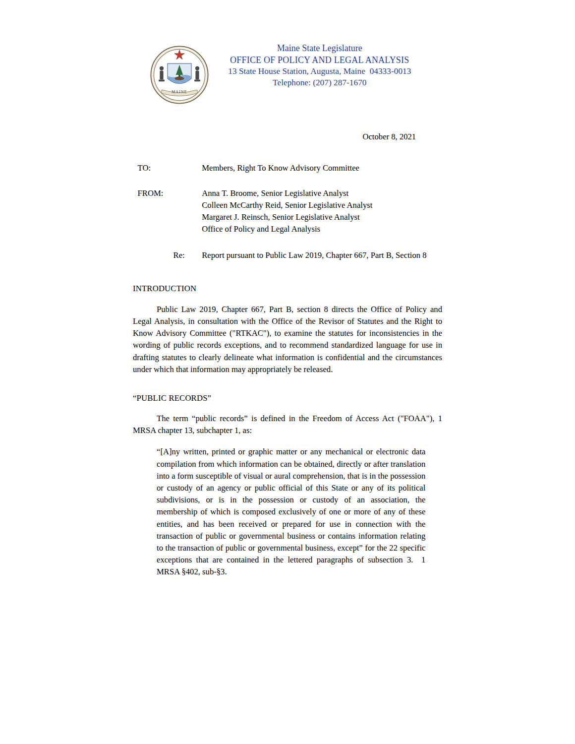MAINE
Maine State Legislature
OFFICE OF POLICY AND LEGAL ANALYSIS
13 State House Station, Augusta, Maine 04333-0013
Telephone: (207) 287-1670
October 8, 2021
TO:
Members, Right To Know Advisory Committee
FROM:
Anna T. Broome, Senior Legislative Analyst
Colleen McCarthy Reid, Senior Legislative Analyst
Margaret J. Reinsch, Senior Legislative Analyst
Office of Policy and Legal Analysis
Re:
Report pursuant to Public Law 2019, Chapter 667, Part B, Section 8
INTRODUCTION
Public Law 2019, Chapter 667, Part B, section 8 directs the Office of Policy and Legal Analysis, in consultation with the Office of the Revisor of Statutes and the Right to Know Advisory Committee ("RTKAC"), to examine the statutes for inconsistencies in the wording of public records exceptions, and to recommend standardized language for use in drafting statutes to clearly delineate what information is confidential and the circumstances under which that information may appropriately be released.
“PUBLIC RECORDS”
The term “public records” is defined in the Freedom of Access Act ("FOAA"), 1 MRSA chapter 13, subchapter 1, as:
“[A]ny written, printed or graphic matter or any mechanical or electronic data compilation from which information can be obtained, directly or after translation into a form susceptible of visual or aural comprehension, that is in the possession or custody of an agency or public official of this State or any of its political subdivisions, or is in the possession or custody of an association, the membership of which is composed exclusively of one or more of any of these entities, and has been received or prepared for use in connection with the transaction of public or governmental business or contains information relating to the transaction of public or governmental business, except” for the 22 specific exceptions that are contained in the lettered paragraphs of subsection 3. 1 MRSA §402, sub-§3.